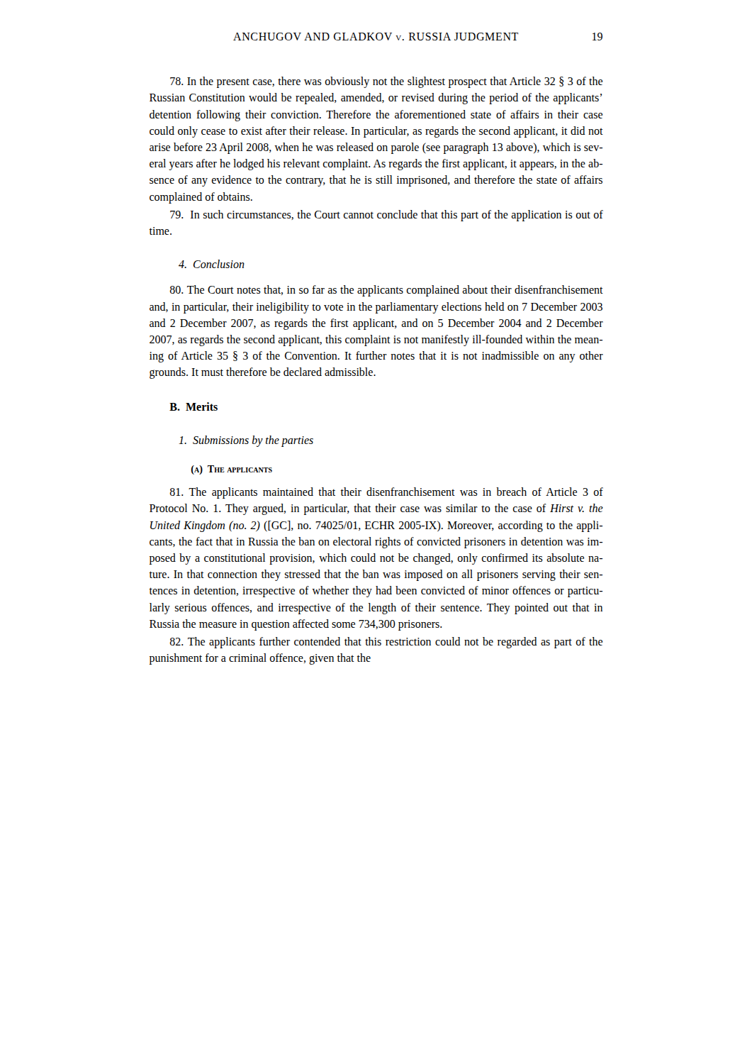ANCHUGOV AND GLADKOV v. RUSSIA JUDGMENT 19
78. In the present case, there was obviously not the slightest prospect that Article 32 § 3 of the Russian Constitution would be repealed, amended, or revised during the period of the applicants’ detention following their conviction. Therefore the aforementioned state of affairs in their case could only cease to exist after their release. In particular, as regards the second applicant, it did not arise before 23 April 2008, when he was released on parole (see paragraph 13 above), which is several years after he lodged his relevant complaint. As regards the first applicant, it appears, in the absence of any evidence to the contrary, that he is still imprisoned, and therefore the state of affairs complained of obtains.
79. In such circumstances, the Court cannot conclude that this part of the application is out of time.
4. Conclusion
80. The Court notes that, in so far as the applicants complained about their disenfranchisement and, in particular, their ineligibility to vote in the parliamentary elections held on 7 December 2003 and 2 December 2007, as regards the first applicant, and on 5 December 2004 and 2 December 2007, as regards the second applicant, this complaint is not manifestly ill-founded within the meaning of Article 35 § 3 of the Convention. It further notes that it is not inadmissible on any other grounds. It must therefore be declared admissible.
B. Merits
1. Submissions by the parties
(a) The applicants
81. The applicants maintained that their disenfranchisement was in breach of Article 3 of Protocol No. 1. They argued, in particular, that their case was similar to the case of Hirst v. the United Kingdom (no. 2) ([GC], no. 74025/01, ECHR 2005-IX). Moreover, according to the applicants, the fact that in Russia the ban on electoral rights of convicted prisoners in detention was imposed by a constitutional provision, which could not be changed, only confirmed its absolute nature. In that connection they stressed that the ban was imposed on all prisoners serving their sentences in detention, irrespective of whether they had been convicted of minor offences or particularly serious offences, and irrespective of the length of their sentence. They pointed out that in Russia the measure in question affected some 734,300 prisoners.
82. The applicants further contended that this restriction could not be regarded as part of the punishment for a criminal offence, given that the